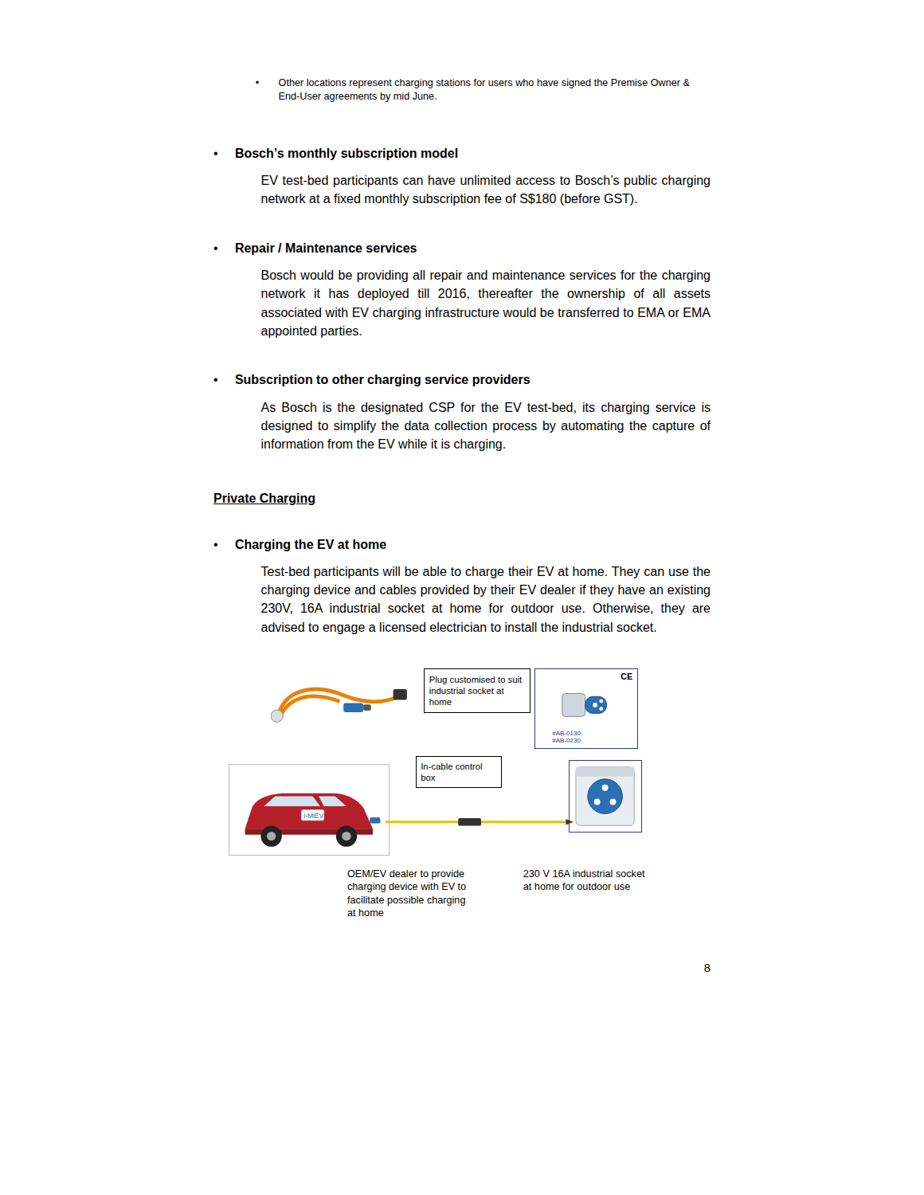•
Other locations represent charging stations for users who have signed the Premise Owner & End-User agreements by mid June.
•
Bosch’s monthly subscription model
EV test-bed participants can have unlimited access to Bosch’s public charging network at a fixed monthly subscription fee of S$180 (before GST).
•
Repair / Maintenance services
Bosch would be providing all repair and maintenance services for the charging network it has deployed till 2016, thereafter the ownership of all assets associated with EV charging infrastructure would be transferred to EMA or EMA appointed parties.
•
Subscription to other charging service providers
As Bosch is the designated CSP for the EV test-bed, its charging service is designed to simplify the data collection process by automating the capture of information from the EV while it is charging.
Private Charging
•
Charging the EV at home
Test-bed participants will be able to charge their EV at home. They can use the charging device and cables provided by their EV dealer if they have an existing 230V, 16A industrial socket at home for outdoor use. Otherwise, they are advised to engage a licensed electrician to install the industrial socket.
Plug customised to suit industrial socket at home
CE
#AB-0130
#AB-0230
In-cable control box
i-MiEV
OEM/EV dealer to provide charging device with EV to facilitate possible charging at home
230 V 16A industrial socket at home for outdoor use
8